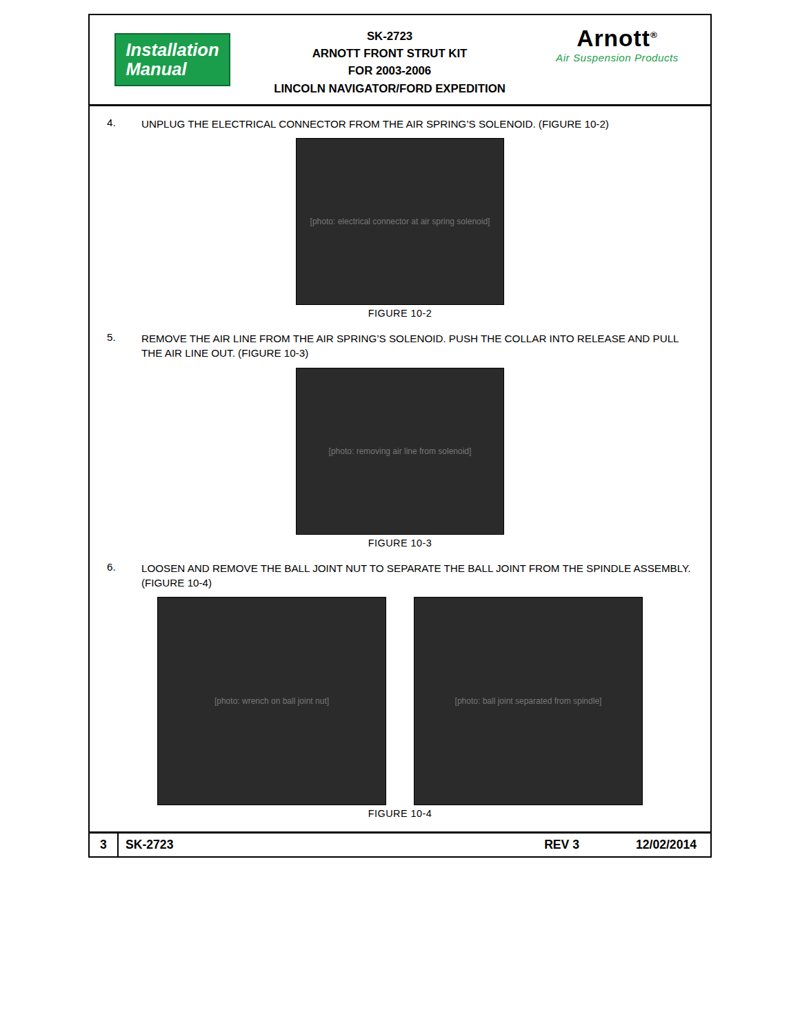Installation
Manual
SK-2723
ARNOTT FRONT STRUT KIT
FOR 2003-2006
LINCOLN NAVIGATOR/FORD EXPEDITION
Arnott®
Air Suspension Products
4.
UNPLUG THE ELECTRICAL CONNECTOR FROM THE AIR SPRING’S SOLENOID. (FIGURE 10-2)
[photo: electrical connector at air spring solenoid]
FIGURE 10-2
5.
REMOVE THE AIR LINE FROM THE AIR SPRING’S SOLENOID. PUSH THE COLLAR INTO RELEASE AND PULL THE AIR LINE OUT. (FIGURE 10-3)
[photo: removing air line from solenoid]
FIGURE 10-3
6.
LOOSEN AND REMOVE THE BALL JOINT NUT TO SEPARATE THE BALL JOINT FROM THE SPINDLE ASSEMBLY. (FIGURE 10-4)
[photo: wrench on ball joint nut]
[photo: ball joint separated from spindle]
FIGURE 10-4
3
SK-2723
REV 3
12/02/2014